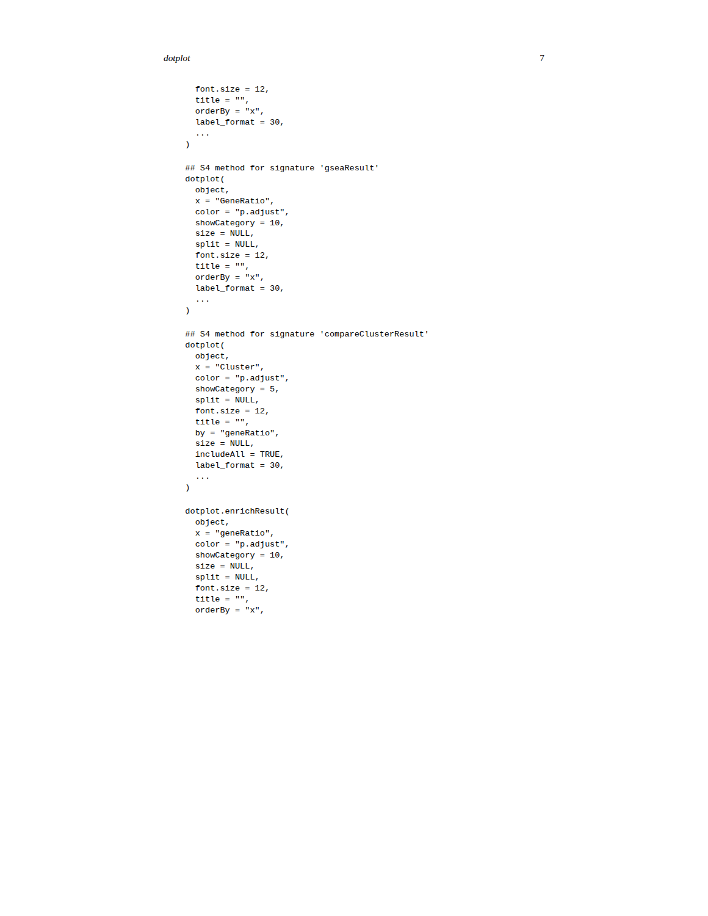dotplot 7
  font.size = 12,
  title = "",
  orderBy = "x",
  label_format = 30,
  ...
)
## S4 method for signature 'gseaResult'
dotplot(
  object,
  x = "GeneRatio",
  color = "p.adjust",
  showCategory = 10,
  size = NULL,
  split = NULL,
  font.size = 12,
  title = "",
  orderBy = "x",
  label_format = 30,
  ...
)
## S4 method for signature 'compareClusterResult'
dotplot(
  object,
  x = "Cluster",
  color = "p.adjust",
  showCategory = 5,
  split = NULL,
  font.size = 12,
  title = "",
  by = "geneRatio",
  size = NULL,
  includeAll = TRUE,
  label_format = 30,
  ...
)
dotplot.enrichResult(
  object,
  x = "geneRatio",
  color = "p.adjust",
  showCategory = 10,
  size = NULL,
  split = NULL,
  font.size = 12,
  title = "",
  orderBy = "x",